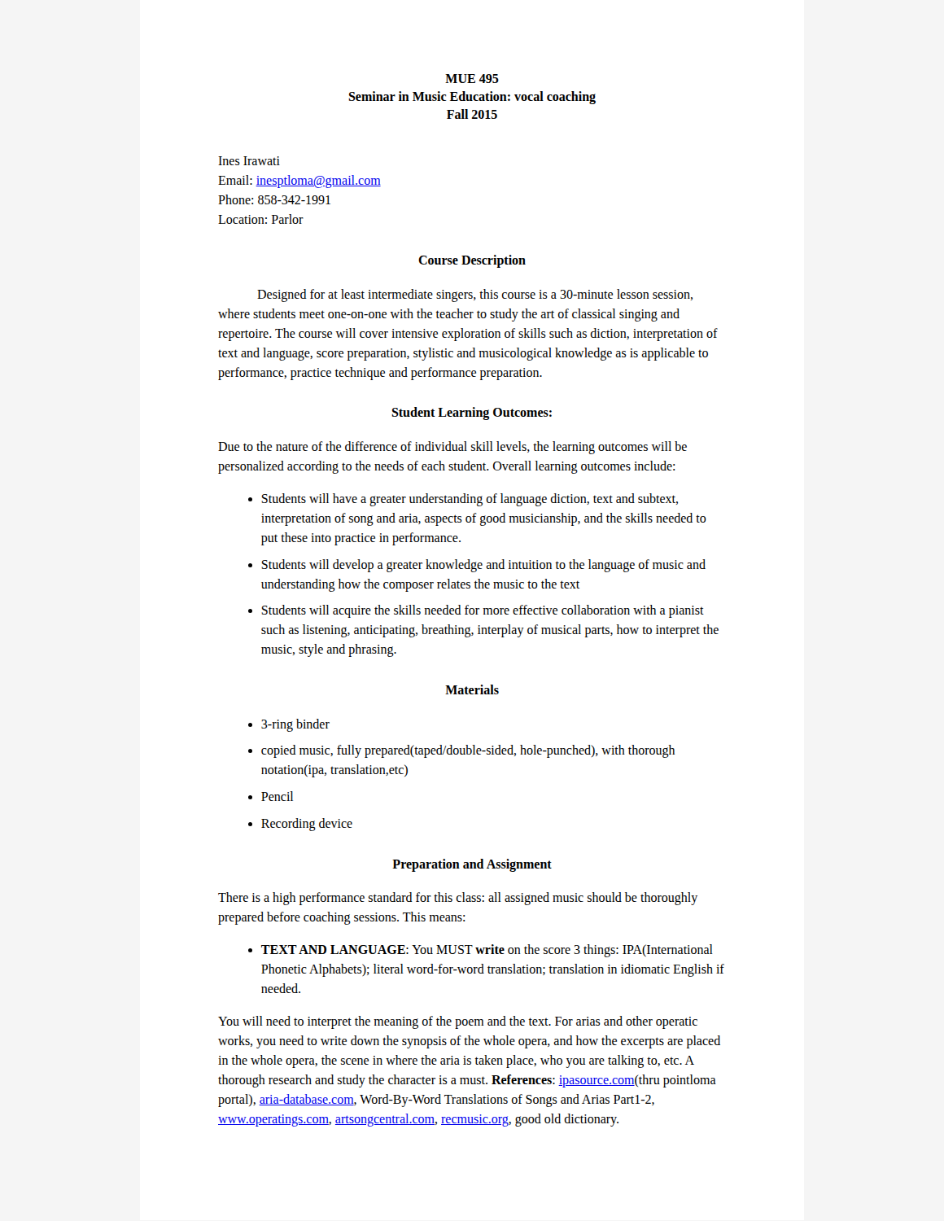MUE 495 Seminar in Music Education: vocal coaching Fall 2015
Ines Irawati
Email: inesptloma@gmail.com
Phone: 858-342-1991
Location: Parlor
Course Description
Designed for at least intermediate singers, this course is a 30-minute lesson session, where students meet one-on-one with the teacher to study the art of classical singing and repertoire. The course will cover intensive exploration of skills such as diction, interpretation of text and language, score preparation, stylistic and musicological knowledge as is applicable to performance, practice technique and performance preparation.
Student Learning Outcomes:
Due to the nature of the difference of individual skill levels, the learning outcomes will be personalized according to the needs of each student. Overall learning outcomes include:
Students will have a greater understanding of language diction, text and subtext, interpretation of song and aria, aspects of good musicianship, and the skills needed to put these into practice in performance.
Students will develop a greater knowledge and intuition to the language of music and understanding how the composer relates the music to the text
Students will acquire the skills needed for more effective collaboration with a pianist such as listening, anticipating, breathing, interplay of musical parts, how to interpret the music, style and phrasing.
Materials
3-ring binder
copied music, fully prepared(taped/double-sided, hole-punched), with thorough notation(ipa, translation,etc)
Pencil
Recording device
Preparation and Assignment
There is a high performance standard for this class: all assigned music should be thoroughly prepared before coaching sessions. This means:
TEXT AND LANGUAGE: You MUST write on the score 3 things: IPA(International Phonetic Alphabets); literal word-for-word translation; translation in idiomatic English if needed.
You will need to interpret the meaning of the poem and the text. For arias and other operatic works, you need to write down the synopsis of the whole opera, and how the excerpts are placed in the whole opera, the scene in where the aria is taken place, who you are talking to, etc. A thorough research and study the character is a must. References: ipasource.com(thru pointloma portal), aria-database.com, Word-By-Word Translations of Songs and Arias Part1-2, www.operatings.com, artsongcentral.com, recmusic.org, good old dictionary.